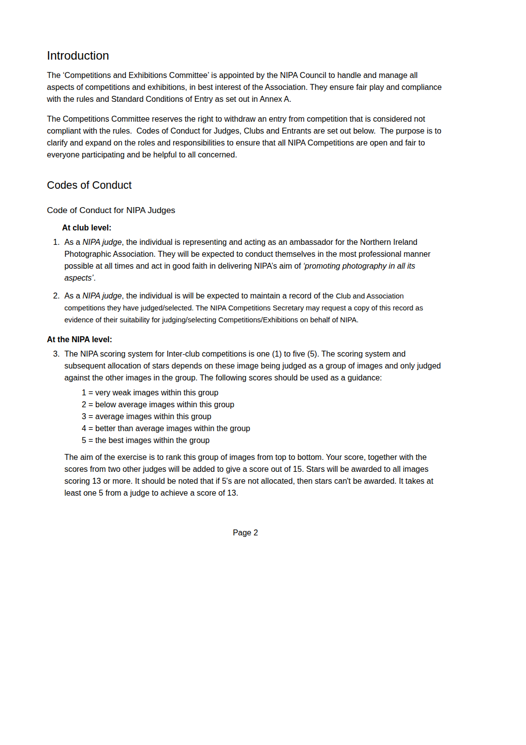Introduction
The ‘Competitions and Exhibitions Committee’ is appointed by the NIPA Council to handle and manage all aspects of competitions and exhibitions, in best interest of the Association. They ensure fair play and compliance with the rules and Standard Conditions of Entry as set out in Annex A.
The Competitions Committee reserves the right to withdraw an entry from competition that is considered not compliant with the rules. Codes of Conduct for Judges, Clubs and Entrants are set out below. The purpose is to clarify and expand on the roles and responsibilities to ensure that all NIPA Competitions are open and fair to everyone participating and be helpful to all concerned.
Codes of Conduct
Code of Conduct for NIPA Judges
At club level:
As a NIPA judge, the individual is representing and acting as an ambassador for the Northern Ireland Photographic Association. They will be expected to conduct themselves in the most professional manner possible at all times and act in good faith in delivering NIPA’s aim of ‘promoting photography in all its aspects’.
As a NIPA judge, the individual is will be expected to maintain a record of the Club and Association competitions they have judged/selected. The NIPA Competitions Secretary may request a copy of this record as evidence of their suitability for judging/selecting Competitions/Exhibitions on behalf of NIPA.
At the NIPA level:
The NIPA scoring system for Inter-club competitions is one (1) to five (5). The scoring system and subsequent allocation of stars depends on these image being judged as a group of images and only judged against the other images in the group. The following scores should be used as a guidance:
1 = very weak images within this group
2 = below average images within this group
3 = average images within this group
4 = better than average images within the group
5 = the best images within the group
The aim of the exercise is to rank this group of images from top to bottom. Your score, together with the scores from two other judges will be added to give a score out of 15. Stars will be awarded to all images scoring 13 or more. It should be noted that if 5's are not allocated, then stars can't be awarded. It takes at least one 5 from a judge to achieve a score of 13.
Page 2